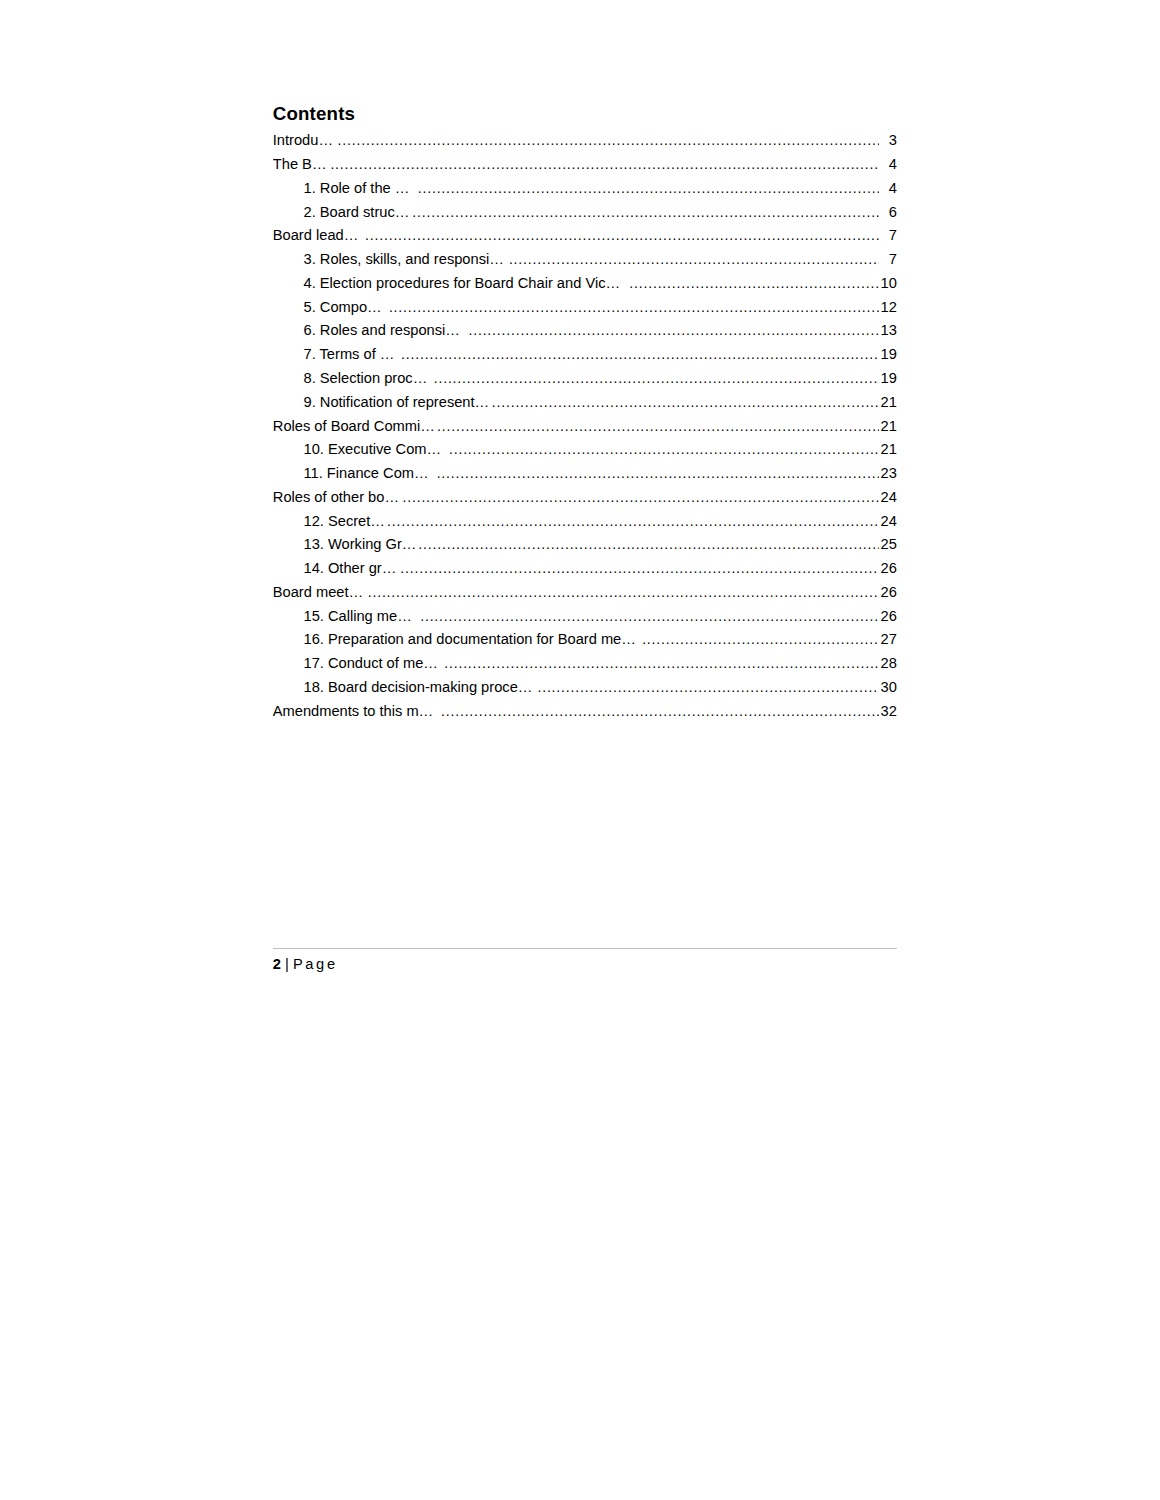Contents
Introduction ........................................................................................................................................... 3
The Board .............................................................................................................................................. 4
1. Role of the Board ................................................................................................................. 4
2. Board structures .................................................................................................................. 6
Board leadership ..................................................................................................................................... 7
3. Roles, skills, and responsibilities ....................................................................................... 7
4. Election procedures for Board Chair and Vice-Chair ......................................................... 10
5. Composition ......................................................................................................................... 12
6. Roles and responsibilities ................................................................................................. 13
7. Terms of office ..................................................................................................................... 19
8. Selection processes ............................................................................................................ 19
9. Notification of representation ......................................................................................... 21
Roles of Board Committees ....................................................................................................... 21
10. Executive Committee ....................................................................................................... 21
11. Finance Committee ........................................................................................................... 23
Roles of other bodies ............................................................................................................. 24
12. Secretariat ......................................................................................................................... 24
13. Working Groups ................................................................................................................ 25
14. Other groups ..................................................................................................................... 26
Board meetings ....................................................................................................................... 26
15. Calling meetings ................................................................................................................ 26
16. Preparation and documentation for Board meetings ..................................................... 27
17. Conduct of meetings ......................................................................................................... 28
18. Board decision-making procedures .............................................................................. 30
Amendments to this manual ..................................................................................................... 32
2 | Page